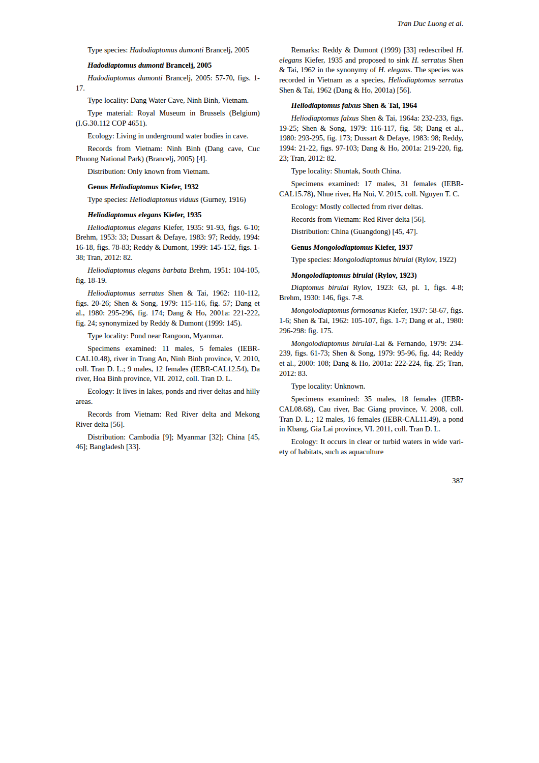Tran Duc Luong et al.
Type species: Hadodiaptomus dumonti Brancelj, 2005
Hadodiaptomus dumonti Brancelj, 2005
Hadodiaptomus dumonti Brancelj, 2005: 57-70, figs. 1-17.
Type locality: Dang Water Cave, Ninh Binh, Vietnam.
Type material: Royal Museum in Brussels (Belgium) (I.G.30.112 COP 4651).
Ecology: Living in underground water bodies in cave.
Records from Vietnam: Ninh Binh (Dang cave, Cuc Phuong National Park) (Brancelj, 2005) [4].
Distribution: Only known from Vietnam.
Genus Heliodiaptomus Kiefer, 1932
Type species: Heliodiaptomus viduus (Gurney, 1916)
Heliodiaptomus elegans Kiefer, 1935
Heliodiaptomus elegans Kiefer, 1935: 91-93, figs. 6-10; Brehm, 1953: 33; Dussart & Defaye, 1983: 97; Reddy, 1994: 16-18, figs. 78-83; Reddy & Dumont, 1999: 145-152, figs. 1-38; Tran, 2012: 82.
Heliodiaptomus elegans barbata Brehm, 1951: 104-105, fig. 18-19.
Heliodiaptomus serratus Shen & Tai, 1962: 110-112, figs. 20-26; Shen & Song, 1979: 115-116, fig. 57; Dang et al., 1980: 295-296, fig. 174; Dang & Ho, 2001a: 221-222, fig. 24; synonymized by Reddy & Dumont (1999: 145).
Type locality: Pond near Rangoon, Myanmar.
Specimens examined: 11 males, 5 females (IEBR-CAL10.48), river in Trang An, Ninh Binh province, V. 2010, coll. Tran D. L.; 9 males, 12 females (IEBR-CAL12.54), Da river, Hoa Binh province, VII. 2012, coll. Tran D. L.
Ecology: It lives in lakes, ponds and river deltas and hilly areas.
Records from Vietnam: Red River delta and Mekong River delta [56].
Distribution: Cambodia [9]; Myanmar [32]; China [45, 46]; Bangladesh [33].
Remarks: Reddy & Dumont (1999) [33] redescribed H. elegans Kiefer, 1935 and proposed to sink H. serratus Shen & Tai, 1962 in the synonymy of H. elegans. The species was recorded in Vietnam as a species, Heliodiaptomus serratus Shen & Tai, 1962 (Dang & Ho, 2001a) [56].
Heliodiaptomus falxus Shen & Tai, 1964
Heliodiaptomus falxus Shen & Tai, 1964a: 232-233, figs. 19-25; Shen & Song, 1979: 116-117, fig. 58; Dang et al., 1980: 293-295, fig. 173; Dussart & Defaye, 1983: 98; Reddy, 1994: 21-22, figs. 97-103; Dang & Ho, 2001a: 219-220, fig. 23; Tran, 2012: 82.
Type locality: Shuntak, South China.
Specimens examined: 17 males, 31 females (IEBR-CAL15.78), Nhue river, Ha Noi, V. 2015, coll. Nguyen T. C.
Ecology: Mostly collected from river deltas.
Records from Vietnam: Red River delta [56].
Distribution: China (Guangdong) [45, 47].
Genus Mongolodiaptomus Kiefer, 1937
Type species: Mongolodiaptomus birulai (Rylov, 1922)
Mongolodiaptomus birulai (Rylov, 1923)
Diaptomus birulai Rylov, 1923: 63, pl. 1, figs. 4-8; Brehm, 1930: 146, figs. 7-8.
Mongolodiaptomus formosanus Kiefer, 1937: 58-67, figs. 1-6; Shen & Tai, 1962: 105-107, figs. 1-7; Dang et al., 1980: 296-298: fig. 175.
Mongolodiaptomus birulai-Lai & Fernando, 1979: 234-239, figs. 61-73; Shen & Song, 1979: 95-96, fig. 44; Reddy et al., 2000: 108; Dang & Ho, 2001a: 222-224, fig. 25; Tran, 2012: 83.
Type locality: Unknown.
Specimens examined: 35 males, 18 females (IEBR-CAL08.68), Cau river, Bac Giang province, V. 2008, coll. Tran D. L.; 12 males, 16 females (IEBR-CAL11.49), a pond in Kbang, Gia Lai province, VI. 2011, coll. Tran D. L.
Ecology: It occurs in clear or turbid waters in wide variety of habitats, such as aquaculture
387